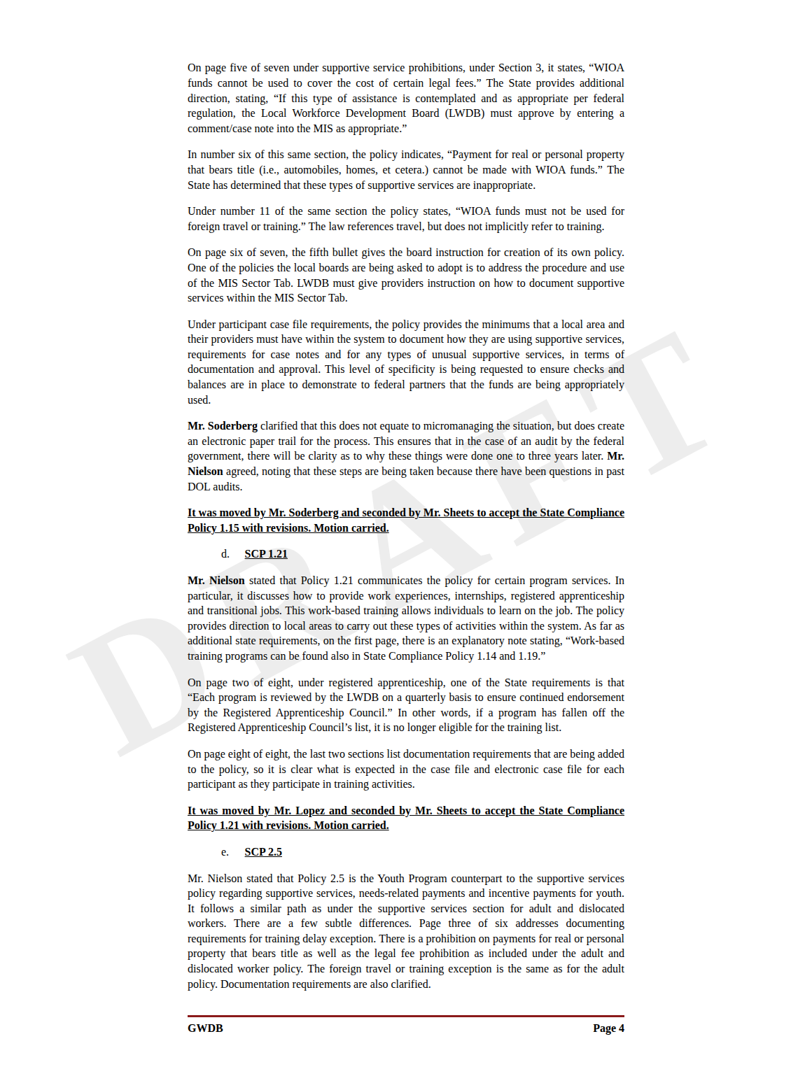DRAFT
On page five of seven under supportive service prohibitions, under Section 3, it states, “WIOA funds cannot be used to cover the cost of certain legal fees.” The State provides additional direction, stating, “If this type of assistance is contemplated and as appropriate per federal regulation, the Local Workforce Development Board (LWDB) must approve by entering a comment/case note into the MIS as appropriate.”
In number six of this same section, the policy indicates, “Payment for real or personal property that bears title (i.e., automobiles, homes, et cetera.) cannot be made with WIOA funds.” The State has determined that these types of supportive services are inappropriate.
Under number 11 of the same section the policy states, “WIOA funds must not be used for foreign travel or training.” The law references travel, but does not implicitly refer to training.
On page six of seven, the fifth bullet gives the board instruction for creation of its own policy. One of the policies the local boards are being asked to adopt is to address the procedure and use of the MIS Sector Tab. LWDB must give providers instruction on how to document supportive services within the MIS Sector Tab.
Under participant case file requirements, the policy provides the minimums that a local area and their providers must have within the system to document how they are using supportive services, requirements for case notes and for any types of unusual supportive services, in terms of documentation and approval. This level of specificity is being requested to ensure checks and balances are in place to demonstrate to federal partners that the funds are being appropriately used.
Mr. Soderberg clarified that this does not equate to micromanaging the situation, but does create an electronic paper trail for the process. This ensures that in the case of an audit by the federal government, there will be clarity as to why these things were done one to three years later. Mr. Nielson agreed, noting that these steps are being taken because there have been questions in past DOL audits.
It was moved by Mr. Soderberg and seconded by Mr. Sheets to accept the State Compliance Policy 1.15 with revisions. Motion carried.
d. SCP 1.21
Mr. Nielson stated that Policy 1.21 communicates the policy for certain program services. In particular, it discusses how to provide work experiences, internships, registered apprenticeship and transitional jobs. This work-based training allows individuals to learn on the job. The policy provides direction to local areas to carry out these types of activities within the system. As far as additional state requirements, on the first page, there is an explanatory note stating, “Work-based training programs can be found also in State Compliance Policy 1.14 and 1.19.”
On page two of eight, under registered apprenticeship, one of the State requirements is that “Each program is reviewed by the LWDB on a quarterly basis to ensure continued endorsement by the Registered Apprenticeship Council.” In other words, if a program has fallen off the Registered Apprenticeship Council’s list, it is no longer eligible for the training list.
On page eight of eight, the last two sections list documentation requirements that are being added to the policy, so it is clear what is expected in the case file and electronic case file for each participant as they participate in training activities.
It was moved by Mr. Lopez and seconded by Mr. Sheets to accept the State Compliance Policy 1.21 with revisions. Motion carried.
e. SCP 2.5
Mr. Nielson stated that Policy 2.5 is the Youth Program counterpart to the supportive services policy regarding supportive services, needs-related payments and incentive payments for youth. It follows a similar path as under the supportive services section for adult and dislocated workers. There are a few subtle differences. Page three of six addresses documenting requirements for training delay exception. There is a prohibition on payments for real or personal property that bears title as well as the legal fee prohibition as included under the adult and dislocated worker policy. The foreign travel or training exception is the same as for the adult policy. Documentation requirements are also clarified.
GWDB Page 4